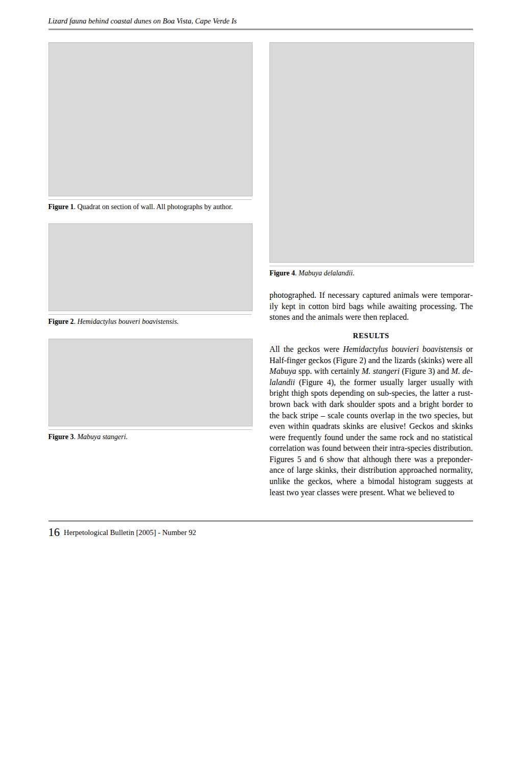Lizard fauna behind coastal dunes on Boa Vista, Cape Verde Is
Figure 1. Quadrat on section of wall. All photographs by author.
Figure 2. Hemidactylus bouveri boavistensis.
Figure 3. Mabuya stangeri.
Figure 4. Mabuya delalandii.
photographed. If necessary captured animals were temporarily kept in cotton bird bags while awaiting processing. The stones and the animals were then replaced.
RESULTS
All the geckos were Hemidactylus bouvieri boavistensis or Half-finger geckos (Figure 2) and the lizards (skinks) were all Mabuya spp. with certainly M. stangeri (Figure 3) and M. delalandii (Figure 4), the former usually larger usually with bright thigh spots depending on sub-species, the latter a rust-brown back with dark shoulder spots and a bright border to the back stripe – scale counts overlap in the two species, but even within quadrats skinks are elusive! Geckos and skinks were frequently found under the same rock and no statistical correlation was found between their intra-species distribution. Figures 5 and 6 show that although there was a preponderance of large skinks, their distribution approached normality, unlike the geckos, where a bimodal histogram suggests at least two year classes were present. What we believed to
16 Herpetological Bulletin [2005] - Number 92